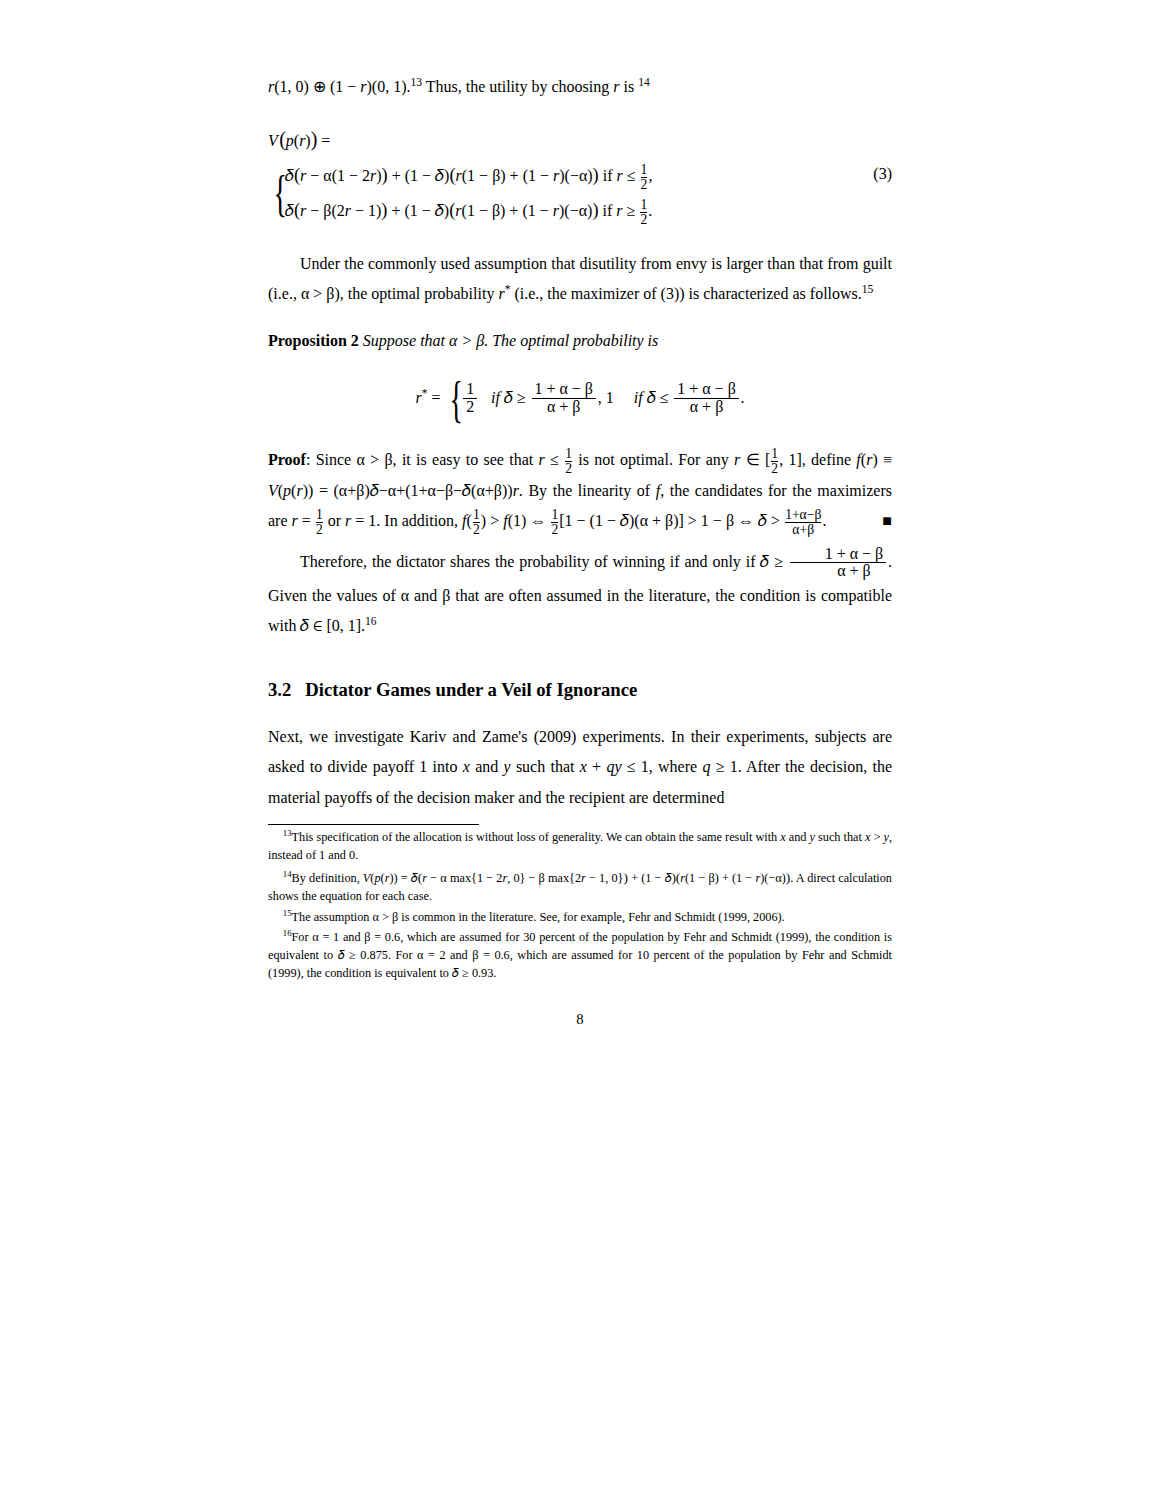r(1, 0) ⊕ (1 − r)(0, 1).13 Thus, the utility by choosing r is 14
V (p(r)) = { 𝛿(r − α(1 − 2r)) + (1 − 𝛿)(r(1 − β) + (1 − r)(−α)) if r ≤ 12, 𝛿(r − β(2r − 1)) + (1 − 𝛿)(r(1 − β) + (1 − r)(−α)) if r ≥ 12.
(3)
Under the commonly used assumption that disutility from envy is larger than that from guilt (i.e., α > β), the optimal probability r* (i.e., the maximizer of (3)) is characterized as follows.15
Proposition 2 Suppose that α > β. The optimal probability is
r* = { 12 if 𝛿 ≥ 1 + α − β α + β, 1 if 𝛿 ≤ 1 + α − β α + β.
Proof: Since α > β, it is easy to see that r ≤ 12 is not optimal. For any r ∈ [12, 1], define f(r) ≡ V(p(r)) = (α+β)𝛿−α+(1+α−β−𝛿(α+β))r. By the linearity of f, the candidates for the maximizers are r = 12 or r = 1. In addition, f(12) > f(1) ⇔ 12[1 − (1 − 𝛿)(α + β)] > 1 − β ⇔ 𝛿 > 1+α−β α+β. ■
Therefore, the dictator shares the probability of winning if and only if 𝛿 ≥ 1 + α − β α + β. Given the values of α and β that are often assumed in the literature, the condition is compatible with 𝛿 ∈ [0, 1].16
3.2 Dictator Games under a Veil of Ignorance
Next, we investigate Kariv and Zame's (2009) experiments. In their experiments, subjects are asked to divide payoff 1 into x and y such that x + qy ≤ 1, where q ≥ 1. After the decision, the material payoffs of the decision maker and the recipient are determined
13This specification of the allocation is without loss of generality. We can obtain the same result with x and y such that x > y, instead of 1 and 0.
14By definition, V(p(r)) = 𝛿(r − α max{1 − 2r, 0} − β max{2r − 1, 0}) + (1 − 𝛿)(r(1 − β) + (1 − r)(−α)). A direct calculation shows the equation for each case.
15The assumption α > β is common in the literature. See, for example, Fehr and Schmidt (1999, 2006).
16For α = 1 and β = 0.6, which are assumed for 30 percent of the population by Fehr and Schmidt (1999), the condition is equivalent to 𝛿 ≥ 0.875. For α = 2 and β = 0.6, which are assumed for 10 percent of the population by Fehr and Schmidt (1999), the condition is equivalent to 𝛿 ≥ 0.93.
8